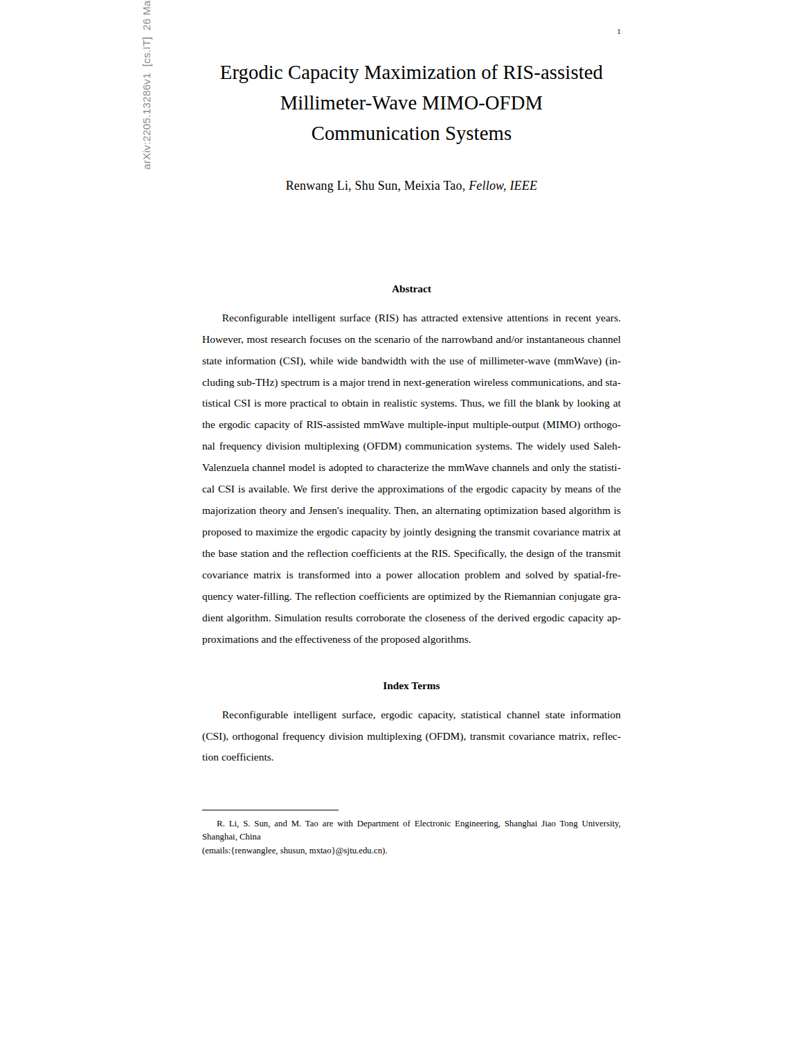1
arXiv:2205.13286v1 [cs.IT] 26 May 2022
Ergodic Capacity Maximization of RIS-assisted
Millimeter-Wave MIMO-OFDM
Communication Systems
Renwang Li, Shu Sun, Meixia Tao, Fellow, IEEE
Abstract
Reconfigurable intelligent surface (RIS) has attracted extensive attentions in recent years. However, most research focuses on the scenario of the narrowband and/or instantaneous channel state information (CSI), while wide bandwidth with the use of millimeter-wave (mmWave) (including sub-THz) spectrum is a major trend in next-generation wireless communications, and statistical CSI is more practical to obtain in realistic systems. Thus, we fill the blank by looking at the ergodic capacity of RIS-assisted mmWave multiple-input multiple-output (MIMO) orthogonal frequency division multiplexing (OFDM) communication systems. The widely used Saleh-Valenzuela channel model is adopted to characterize the mmWave channels and only the statistical CSI is available. We first derive the approximations of the ergodic capacity by means of the majorization theory and Jensen's inequality. Then, an alternating optimization based algorithm is proposed to maximize the ergodic capacity by jointly designing the transmit covariance matrix at the base station and the reflection coefficients at the RIS. Specifically, the design of the transmit covariance matrix is transformed into a power allocation problem and solved by spatial-frequency water-filling. The reflection coefficients are optimized by the Riemannian conjugate gradient algorithm. Simulation results corroborate the closeness of the derived ergodic capacity approximations and the effectiveness of the proposed algorithms.
Index Terms
Reconfigurable intelligent surface, ergodic capacity, statistical channel state information (CSI), orthogonal frequency division multiplexing (OFDM), transmit covariance matrix, reflection coefficients.
R. Li, S. Sun, and M. Tao are with Department of Electronic Engineering, Shanghai Jiao Tong University, Shanghai, China
(emails:{renwanglee, shusun, mxtao}@sjtu.edu.cn).